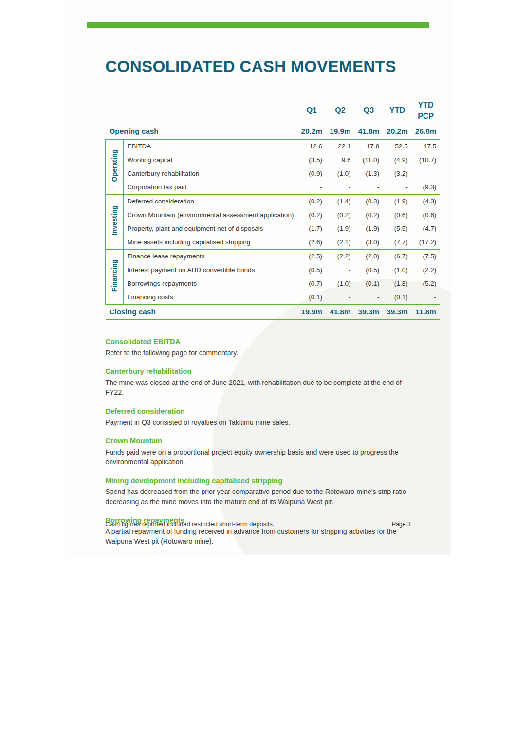Consolidated cash movements
| | | Q1 | Q2 | Q3 | YTD | YTD PCP |
| --- | --- | --- | --- | --- | --- | --- |
| Opening cash | 20.2m | 19.9m | 41.8m | 20.2m | 26.0m |
| Operating | EBITDA | 12.6 | 22.1 | 17.8 | 52.5 | 47.5 |
| Working capital | (3.5) | 9.6 | (11.0) | (4.9) | (10.7) |
| Canterbury rehabilitation | (0.9) | (1.0) | (1.3) | (3.2) | - |
| Corporation tax paid | - | - | - | - | (9.3) |
| Investing | Deferred consideration | (0.2) | (1.4) | (0.3) | (1.9) | (4.3) |
| Crown Mountain (environmental assessment application) | (0.2) | (0.2) | (0.2) | (0.6) | (0.6) |
| Property, plant and equipment net of disposals | (1.7) | (1.9) | (1.9) | (5.5) | (4.7) |
| Mine assets including capitalised stripping | (2.6) | (2.1) | (3.0) | (7.7) | (17.2) |
| Financing | Finance lease repayments | (2.5) | (2.2) | (2.0) | (6.7) | (7.5) |
| Interest payment on AUD convertible bonds | (0.5) | - | (0.5) | (1.0) | (2.2) |
| Borrowings repayments | (0.7) | (1.0) | (0.1) | (1.8) | (5.2) |
| Financing costs | (0.1) | - | - | (0.1) | - |
| Closing cash | 19.9m | 41.8m | 39.3m | 39.3m | 11.8m |
Consolidated EBITDA
Refer to the following page for commentary.
Canterbury rehabilitation
The mine was closed at the end of June 2021, with rehabilitation due to be complete at the end of FY22.
Deferred consideration
Payment in Q3 consisted of royalties on Takitimu mine sales.
Crown Mountain
Funds paid were on a proportional project equity ownership basis and were used to progress the environmental application.
Mining development including capitalised stripping
Spend has decreased from the prior year comparative period due to the Rotowaro mine's strip ratio decreasing as the mine moves into the mature end of its Waipuna West pit.
Borrowing repayments
A partial repayment of funding received in advance from customers for stripping activities for the Waipuna West pit (Rotowaro mine).
Cash figures reported included restricted short-term deposits.
Page 3